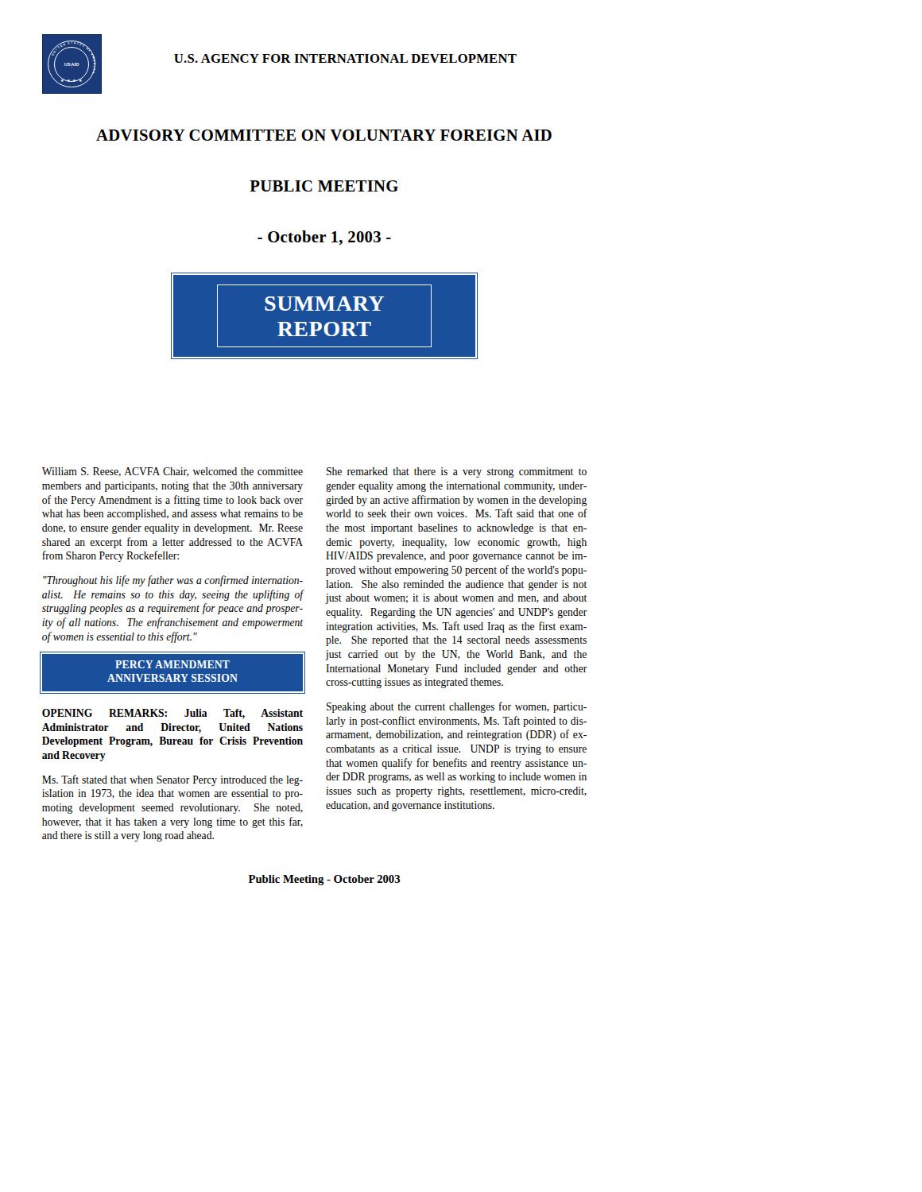U N I T E D S T A T E S O F A M E R I C A
USAID
▼
★ ★ ★ ★
U.S. AGENCY FOR INTERNATIONAL DEVELOPMENT
ADVISORY COMMITTEE ON VOLUNTARY FOREIGN AID
PUBLIC MEETING
- October 1, 2003 -
SUMMARY REPORT
William S. Reese, ACVFA Chair, welcomed the committee members and participants, noting that the 30th anniversary of the Percy Amendment is a fitting time to look back over what has been accomplished, and assess what remains to be done, to ensure gender equality in development. Mr. Reese shared an excerpt from a letter addressed to the ACVFA from Sharon Percy Rockefeller:
"Throughout his life my father was a confirmed internationalist. He remains so to this day, seeing the uplifting of struggling peoples as a requirement for peace and prosperity of all nations. The enfranchisement and empowerment of women is essential to this effort."
PERCY AMENDMENT
ANNIVERSARY SESSION
OPENING REMARKS: Julia Taft, Assistant Administrator and Director, United Nations Development Program, Bureau for Crisis Prevention and Recovery
Ms. Taft stated that when Senator Percy introduced the legislation in 1973, the idea that women are essential to promoting development seemed revolutionary. She noted, however, that it has taken a very long time to get this far, and there is still a very long road ahead.
She remarked that there is a very strong commitment to gender equality among the international community, undergirded by an active affirmation by women in the developing world to seek their own voices. Ms. Taft said that one of the most important baselines to acknowledge is that endemic poverty, inequality, low economic growth, high HIV/AIDS prevalence, and poor governance cannot be improved without empowering 50 percent of the world's population. She also reminded the audience that gender is not just about women; it is about women and men, and about equality. Regarding the UN agencies' and UNDP's gender integration activities, Ms. Taft used Iraq as the first example. She reported that the 14 sectoral needs assessments just carried out by the UN, the World Bank, and the International Monetary Fund included gender and other cross-cutting issues as integrated themes.
Speaking about the current challenges for women, particularly in post-conflict environments, Ms. Taft pointed to disarmament, demobilization, and reintegration (DDR) of ex-combatants as a critical issue. UNDP is trying to ensure that women qualify for benefits and reentry assistance under DDR programs, as well as working to include women in issues such as property rights, resettlement, micro-credit, education, and governance institutions.
Public Meeting - October 2003